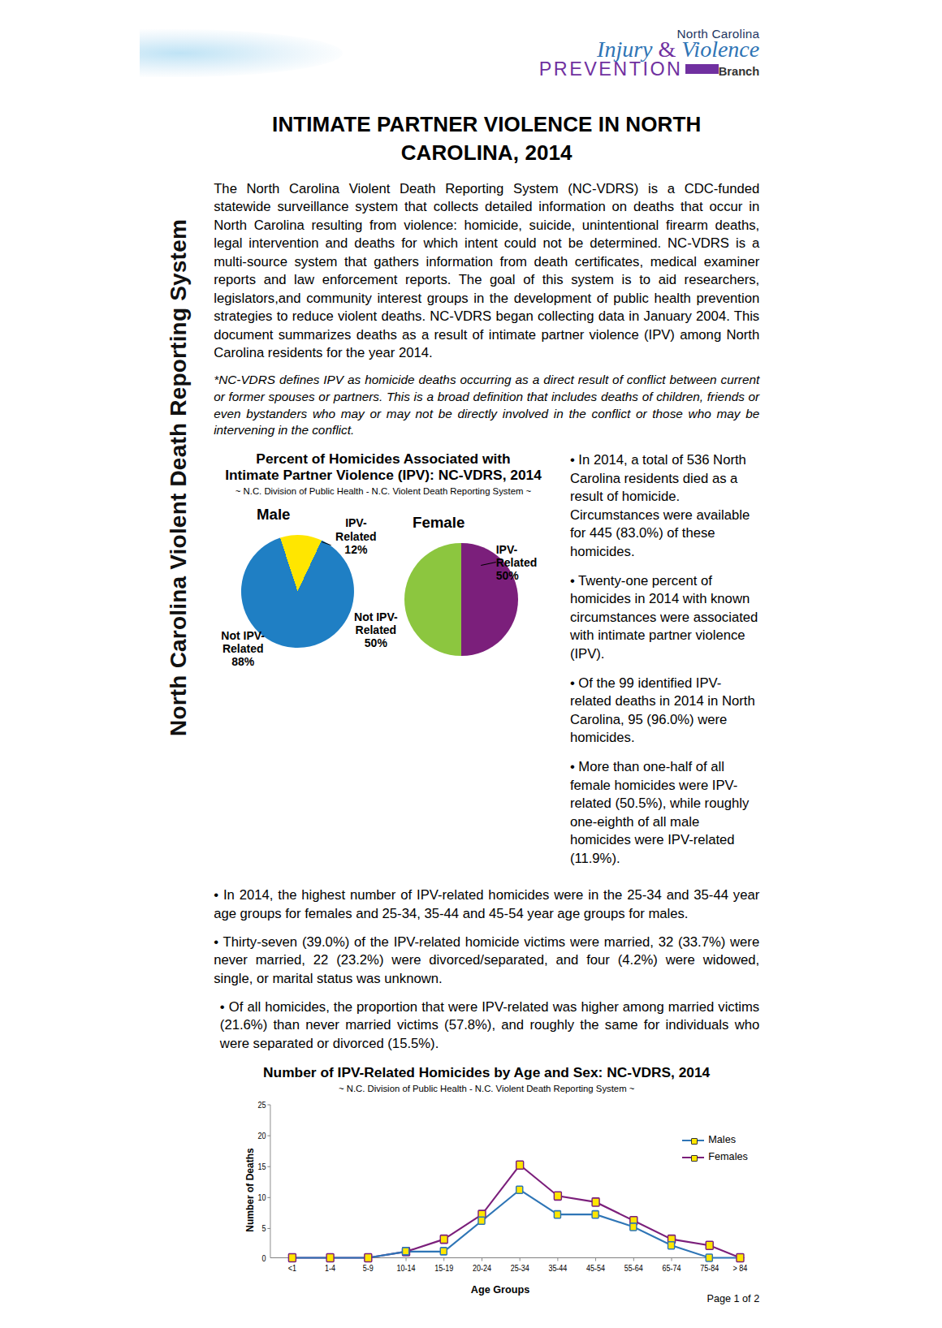North Carolina Violent Death Reporting System
North Carolina
Injury & Violence
PREVENTION Branch
INTIMATE PARTNER VIOLENCE IN NORTH CAROLINA, 2014
The North Carolina Violent Death Reporting System (NC-VDRS) is a CDC-funded statewide surveillance system that collects detailed information on deaths that occur in North Carolina resulting from violence: homicide, suicide, unintentional firearm deaths, legal intervention and deaths for which intent could not be determined. NC-VDRS is a multi-source system that gathers information from death certificates, medical examiner reports and law enforcement reports. The goal of this system is to aid researchers, legislators,and community interest groups in the development of public health prevention strategies to reduce violent deaths. NC-VDRS began collecting data in January 2004. This document summarizes deaths as a result of intimate partner violence (IPV) among North Carolina residents for the year 2014.
*NC-VDRS defines IPV as homicide deaths occurring as a direct result of conflict between current or former spouses or partners. This is a broad definition that includes deaths of children, friends or even bystanders who may or may not be directly involved in the conflict or those who may be intervening in the conflict.
Percent of Homicides Associated with
Intimate Partner Violence (IPV): NC-VDRS, 2014
~ N.C. Division of Public Health - N.C. Violent Death Reporting System ~
Male
Female
IPV-
Related
12%
Not IPV-
Related
88%
IPV-Related
50%
Not IPV-
Related
50%
In 2014, a total of 536 North Carolina residents died as a result of homicide. Circumstances were available for 445 (83.0%) of these homicides.
Twenty-one percent of homicides in 2014 with known circumstances were associated with intimate partner violence (IPV).
Of the 99 identified IPV-related deaths in 2014 in North Carolina, 95 (96.0%) were homicides.
More than one-half of all female homicides were IPV-related (50.5%), while roughly one-eighth of all male homicides were IPV-related (11.9%).
In 2014, the highest number of IPV-related homicides were in the 25-34 and 35-44 year age groups for females and 25-34, 35-44 and 45-54 year age groups for males.
Thirty-seven (39.0%) of the IPV-related homicide victims were married, 32 (33.7%) were never married, 22 (23.2%) were divorced/separated, and four (4.2%) were widowed, single, or marital status was unknown.
Of all homicides, the proportion that were IPV-related was higher among married victims (21.6%) than never married victims (57.8%), and roughly the same for individuals who were separated or divorced (15.5%).
Number of IPV-Related Homicides by Age and Sex: NC-VDRS, 2014
~ N.C. Division of Public Health - N.C. Violent Death Reporting System ~
Number of Deaths
Males
Females
25 20 15 10 5 0 <1 1-4 5-9 10-14 15-19 20-24 25-34 35-44 45-54 55-64 65-74 75-84 > 84
Age Groups
Page 1 of 2